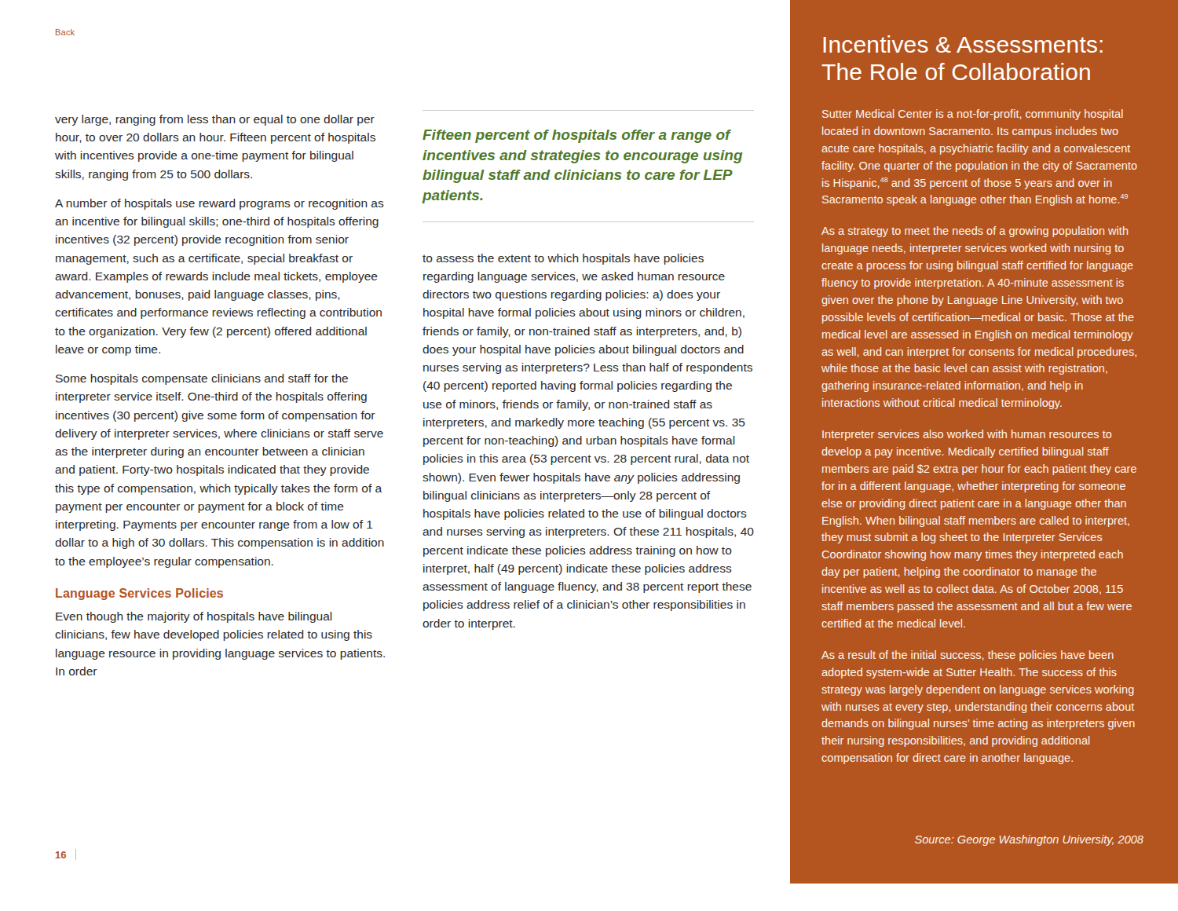Back
very large, ranging from less than or equal to one dollar per hour, to over 20 dollars an hour. Fifteen percent of hospitals with incentives provide a one-time payment for bilingual skills, ranging from 25 to 500 dollars.
A number of hospitals use reward programs or recognition as an incentive for bilingual skills; one-third of hospitals offering incentives (32 percent) provide recognition from senior management, such as a certificate, special breakfast or award. Examples of rewards include meal tickets, employee advancement, bonuses, paid language classes, pins, certificates and performance reviews reflecting a contribution to the organization. Very few (2 percent) offered additional leave or comp time.
Some hospitals compensate clinicians and staff for the interpreter service itself. One-third of the hospitals offering incentives (30 percent) give some form of compensation for delivery of interpreter services, where clinicians or staff serve as the interpreter during an encounter between a clinician and patient. Forty-two hospitals indicated that they provide this type of compensation, which typically takes the form of a payment per encounter or payment for a block of time interpreting. Payments per encounter range from a low of 1 dollar to a high of 30 dollars. This compensation is in addition to the employee’s regular compensation.
Language Services Policies
Even though the majority of hospitals have bilingual clinicians, few have developed policies related to using this language resource in providing language services to patients. In order
Fifteen percent of hospitals offer a range of incentives and strategies to encourage using bilingual staff and clinicians to care for LEP patients.
to assess the extent to which hospitals have policies regarding language services, we asked human resource directors two questions regarding policies: a) does your hospital have formal policies about using minors or children, friends or family, or non-trained staff as interpreters, and, b) does your hospital have policies about bilingual doctors and nurses serving as interpreters? Less than half of respondents (40 percent) reported having formal policies regarding the use of minors, friends or family, or non-trained staff as interpreters, and markedly more teaching (55 percent vs. 35 percent for non-teaching) and urban hospitals have formal policies in this area (53 percent vs. 28 percent rural, data not shown). Even fewer hospitals have any policies addressing bilingual clinicians as interpreters—only 28 percent of hospitals have policies related to the use of bilingual doctors and nurses serving as interpreters. Of these 211 hospitals, 40 percent indicate these policies address training on how to interpret, half (49 percent) indicate these policies address assessment of language fluency, and 38 percent report these policies address relief of a clinician’s other responsibilities in order to interpret.
16
Incentives & Assessments:
The Role of Collaboration
Sutter Medical Center is a not-for-profit, community hospital located in downtown Sacramento. Its campus includes two acute care hospitals, a psychiatric facility and a convalescent facility. One quarter of the population in the city of Sacramento is Hispanic,48 and 35 percent of those 5 years and over in Sacramento speak a language other than English at home.49
As a strategy to meet the needs of a growing population with language needs, interpreter services worked with nursing to create a process for using bilingual staff certified for language fluency to provide interpretation. A 40-minute assessment is given over the phone by Language Line University, with two possible levels of certification—medical or basic. Those at the medical level are assessed in English on medical terminology as well, and can interpret for consents for medical procedures, while those at the basic level can assist with registration, gathering insurance-related information, and help in interactions without critical medical terminology.
Interpreter services also worked with human resources to develop a pay incentive. Medically certified bilingual staff members are paid $2 extra per hour for each patient they care for in a different language, whether interpreting for someone else or providing direct patient care in a language other than English. When bilingual staff members are called to interpret, they must submit a log sheet to the Interpreter Services Coordinator showing how many times they interpreted each day per patient, helping the coordinator to manage the incentive as well as to collect data. As of October 2008, 115 staff members passed the assessment and all but a few were certified at the medical level.
As a result of the initial success, these policies have been adopted system-wide at Sutter Health. The success of this strategy was largely dependent on language services working with nurses at every step, understanding their concerns about demands on bilingual nurses’ time acting as interpreters given their nursing responsibilities, and providing additional compensation for direct care in another language.
Source: George Washington University, 2008